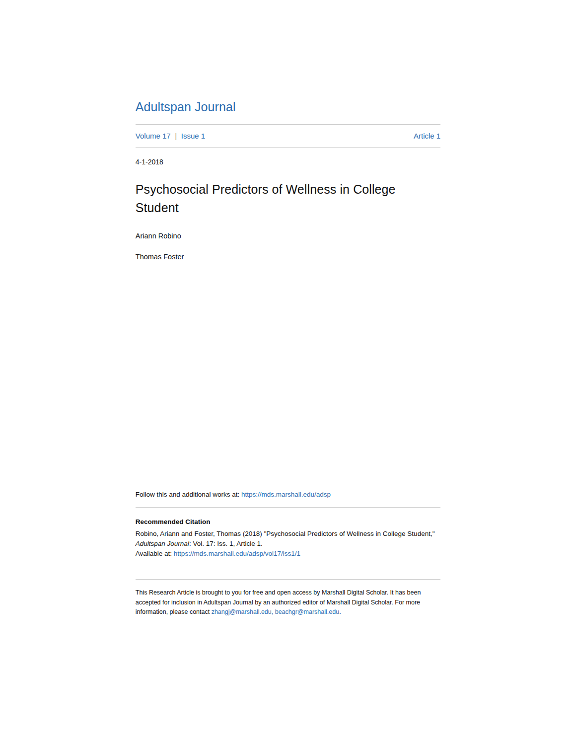Adultspan Journal
Volume 17|Issue 1
Article 1
4-1-2018
Psychosocial Predictors of Wellness in College Student
Ariann Robino
Thomas Foster
Follow this and additional works at: https://mds.marshall.edu/adsp
Recommended Citation
Robino, Ariann and Foster, Thomas (2018) "Psychosocial Predictors of Wellness in College Student,"
Adultspan Journal: Vol. 17: Iss. 1, Article 1.
Available at: https://mds.marshall.edu/adsp/vol17/iss1/1
This Research Article is brought to you for free and open access by Marshall Digital Scholar. It has been accepted for inclusion in Adultspan Journal by an authorized editor of Marshall Digital Scholar. For more information, please contact zhangj@marshall.edu, beachgr@marshall.edu.